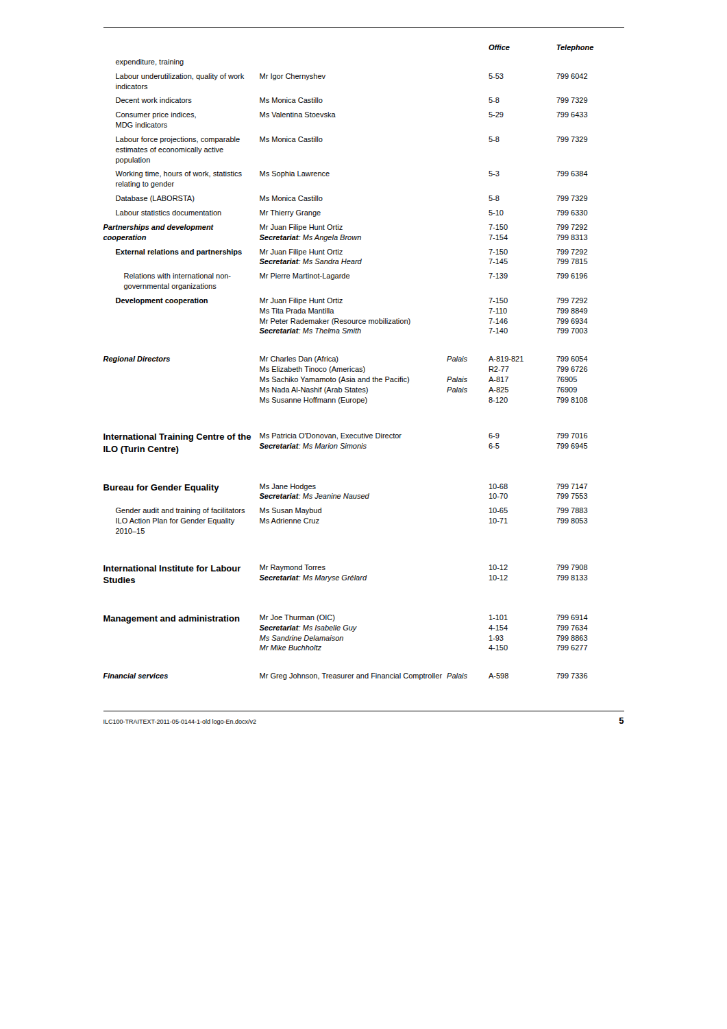| | | | Office | Telephone |
| expenditure, training | | | | |
| Labour underutilization, quality of work indicators | Mr Igor Chernyshev | | 5-53 | 799 6042 |
| Decent work indicators | Ms Monica Castillo | | 5-8 | 799 7329 |
| Consumer price indices, MDG indicators | Ms Valentina Stoevska | | 5-29 | 799 6433 |
| Labour force projections, comparable estimates of economically active population | Ms Monica Castillo | | 5-8 | 799 7329 |
| Working time, hours of work, statistics relating to gender | Ms Sophia Lawrence | | 5-3 | 799 6384 |
| Database (LABORSTA) | Ms Monica Castillo | | 5-8 | 799 7329 |
| Labour statistics documentation | Mr Thierry Grange | | 5-10 | 799 6330 |
| Partnerships and development cooperation | Mr Juan Filipe Hunt Ortiz Secretariat : Ms Angela Brown | | 7-150 7-154 | 799 7292 799 8313 |
| External relations and partnerships | Mr Juan Filipe Hunt Ortiz Secretariat : Ms Sandra Heard | | 7-150 7-145 | 799 7292 799 7815 |
| Relations with international non-governmental organizations | Mr Pierre Martinot-Lagarde | | 7-139 | 799 6196 |
| Development cooperation | Mr Juan Filipe Hunt Ortiz Ms Tita Prada Mantilla Mr Peter Rademaker (Resource mobilization) Secretariat : Ms Thelma Smith | | 7-150 7-110 7-146 7-140 | 799 7292 799 8849 799 6934 799 7003 |
| Regional Directors | Mr Charles Dan (Africa) Ms Elizabeth Tinoco (Americas) Ms Sachiko Yamamoto (Asia and the Pacific) Ms Nada Al-Nashif (Arab States) Ms Susanne Hoffmann (Europe) | Palais Palais Palais | A-819-821 R2-77 A-817 A-825 8-120 | 799 6054 799 6726 76905 76909 799 8108 |
| International Training Centre of the ILO (Turin Centre) | Ms Patricia O'Donovan, Executive Director Secretariat : Ms Marion Simonis | | 6-9 6-5 | 799 7016 799 6945 |
| Bureau for Gender Equality | Ms Jane Hodges Secretariat : Ms Jeanine Naused | | 10-68 10-70 | 799 7147 799 7553 |
| Gender audit and training of facilitators ILO Action Plan for Gender Equality 2010–15 | Ms Susan Maybud Ms Adrienne Cruz | | 10-65 10-71 | 799 7883 799 8053 |
| International Institute for Labour Studies | Mr Raymond Torres Secretariat : Ms Maryse Grélard | | 10-12 10-12 | 799 7908 799 8133 |
| Management and administration | Mr Joe Thurman (OIC) Secretariat : Ms Isabelle Guy Ms Sandrine Delamaison Mr Mike Buchholtz | | 1-101 4-154 1-93 4-150 | 799 6914 799 7634 799 8863 799 6277 |
| Financial services | Mr Greg Johnson, Treasurer and Financial Comptroller | Palais | A-598 | 799 7336 |
ILC100-TRAITEXT-2011-05-0144-1-old logo-En.docx/v2 5